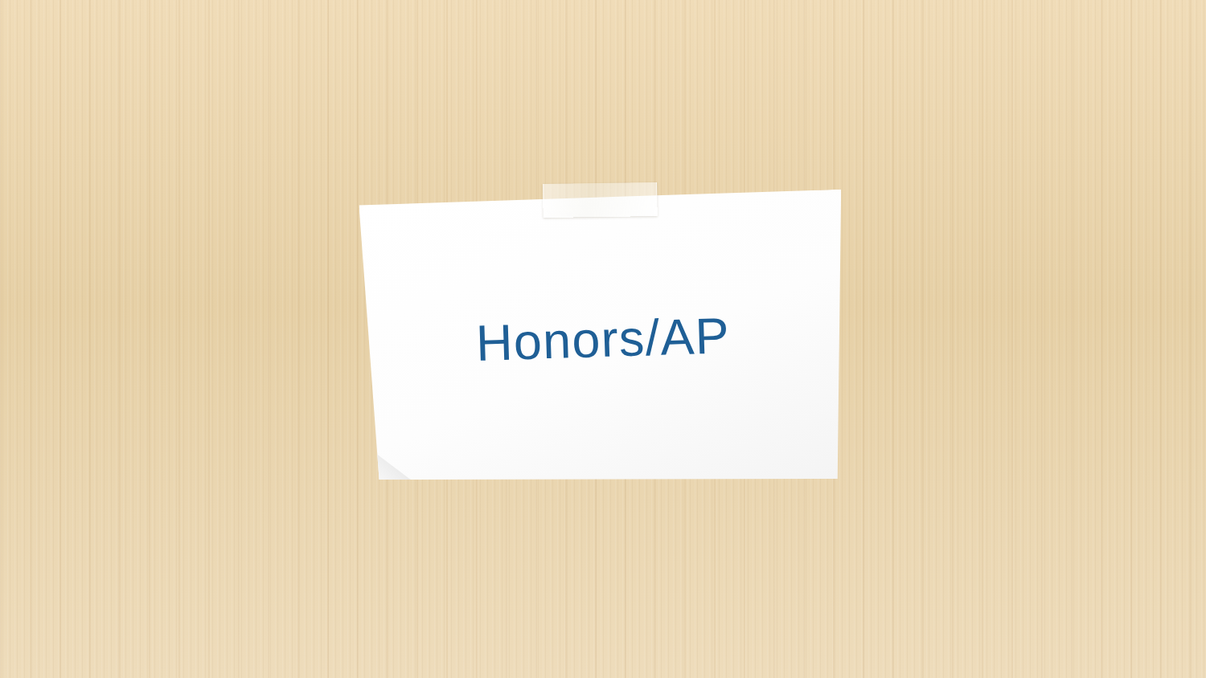Honors/AP